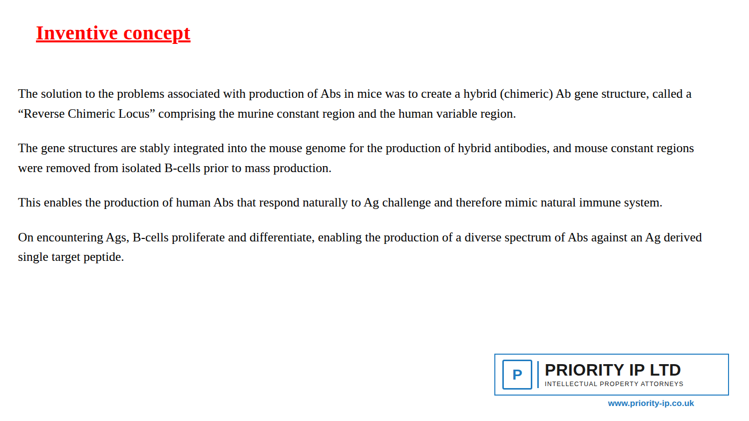Inventive concept
The solution to the problems associated with production of Abs in mice was to create a hybrid (chimeric) Ab gene structure, called a “Reverse Chimeric Locus” comprising the murine constant region and the human variable region.
The gene structures are stably integrated into the mouse genome for the production of hybrid antibodies, and mouse constant regions were removed from isolated B-cells prior to mass production.
This enables the production of human Abs that respond naturally to Ag challenge and therefore mimic natural immune system.
On encountering Ags, B-cells proliferate and differentiate, enabling the production of a diverse spectrum of Abs against an Ag derived single target peptide.
PRIORITY IP LTD
INTELLECTUAL PROPERTY ATTORNEYS
www.priority-ip.co.uk